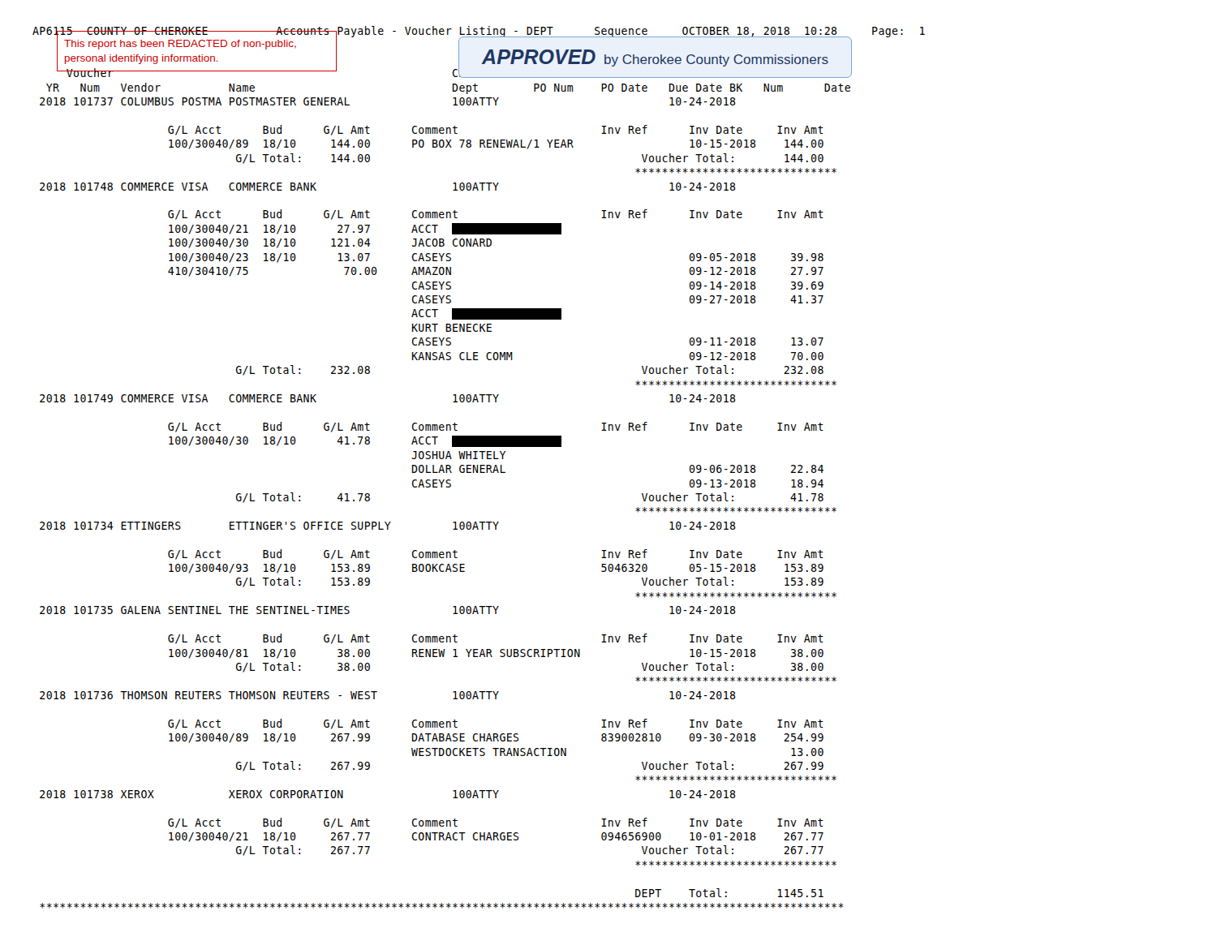This report has been REDACTED of non-public,
personal identifying information.
APPROVED by Cherokee County Commissioners
AP6115  COUNTY OF CHEROKEE          Accounts Payable - Voucher Listing - DEPT      Sequence     OCTOBER 18, 2018  10:28     Page:  1


     Voucher                                                  CK     CK
  YR   Num   Vendor          Name                             Dept        PO Num    PO Date   Due Date BK   Num      Date
 2018 101737 COLUMBUS POSTMA POSTMASTER GENERAL               100ATTY                         10-24-2018

                    G/L Acct      Bud      G/L Amt      Comment                     Inv Ref      Inv Date     Inv Amt
                    100/30040/89  18/10     144.00      PO BOX 78 RENEWAL/1 YEAR                 10-15-2018    144.00
                              G/L Total:    144.00                                        Voucher Total:       144.00
                                                                                         ******************************
 2018 101748 COMMERCE VISA   COMMERCE BANK                    100ATTY                         10-24-2018

                    G/L Acct      Bud      G/L Amt      Comment                     Inv Ref      Inv Date     Inv Amt
                    100/30040/21  18/10      27.97      ACCT  
                    100/30040/30  18/10     121.04      JACOB CONARD
                    100/30040/23  18/10      13.07      CASEYS                                   09-05-2018     39.98
                    410/30410/75              70.00     AMAZON                                   09-12-2018     27.97
                                                        CASEYS                                   09-14-2018     39.69
                                                        CASEYS                                   09-27-2018     41.37
                                                        ACCT  
                                                        KURT BENECKE
                                                        CASEYS                                   09-11-2018     13.07
                                                        KANSAS CLE COMM                          09-12-2018     70.00
                              G/L Total:    232.08                                        Voucher Total:       232.08
                                                                                         ******************************
 2018 101749 COMMERCE VISA   COMMERCE BANK                    100ATTY                         10-24-2018

                    G/L Acct      Bud      G/L Amt      Comment                     Inv Ref      Inv Date     Inv Amt
                    100/30040/30  18/10      41.78      ACCT  
                                                        JOSHUA WHITELY
                                                        DOLLAR GENERAL                           09-06-2018     22.84
                                                        CASEYS                                   09-13-2018     18.94
                              G/L Total:     41.78                                        Voucher Total:        41.78
                                                                                         ******************************
 2018 101734 ETTINGERS       ETTINGER'S OFFICE SUPPLY         100ATTY                         10-24-2018

                    G/L Acct      Bud      G/L Amt      Comment                     Inv Ref      Inv Date     Inv Amt
                    100/30040/93  18/10     153.89      BOOKCASE                    5046320      05-15-2018    153.89
                              G/L Total:    153.89                                        Voucher Total:       153.89
                                                                                         ******************************
 2018 101735 GALENA SENTINEL THE SENTINEL-TIMES               100ATTY                         10-24-2018

                    G/L Acct      Bud      G/L Amt      Comment                     Inv Ref      Inv Date     Inv Amt
                    100/30040/81  18/10      38.00      RENEW 1 YEAR SUBSCRIPTION                10-15-2018     38.00
                              G/L Total:     38.00                                        Voucher Total:        38.00
                                                                                         ******************************
 2018 101736 THOMSON REUTERS THOMSON REUTERS - WEST           100ATTY                         10-24-2018

                    G/L Acct      Bud      G/L Amt      Comment                     Inv Ref      Inv Date     Inv Amt
                    100/30040/89  18/10     267.99      DATABASE CHARGES            839002810    09-30-2018    254.99
                                                        WESTDOCKETS TRANSACTION                                 13.00
                              G/L Total:    267.99                                        Voucher Total:       267.99
                                                                                         ******************************
 2018 101738 XEROX           XEROX CORPORATION                100ATTY                         10-24-2018

                    G/L Acct      Bud      G/L Amt      Comment                     Inv Ref      Inv Date     Inv Amt
                    100/30040/21  18/10     267.77      CONTRACT CHARGES            094656900    10-01-2018    267.77
                              G/L Total:    267.77                                        Voucher Total:       267.77
                                                                                         ******************************

                                                                                         DEPT    Total:       1145.51
 ***********************************************************************************************************************